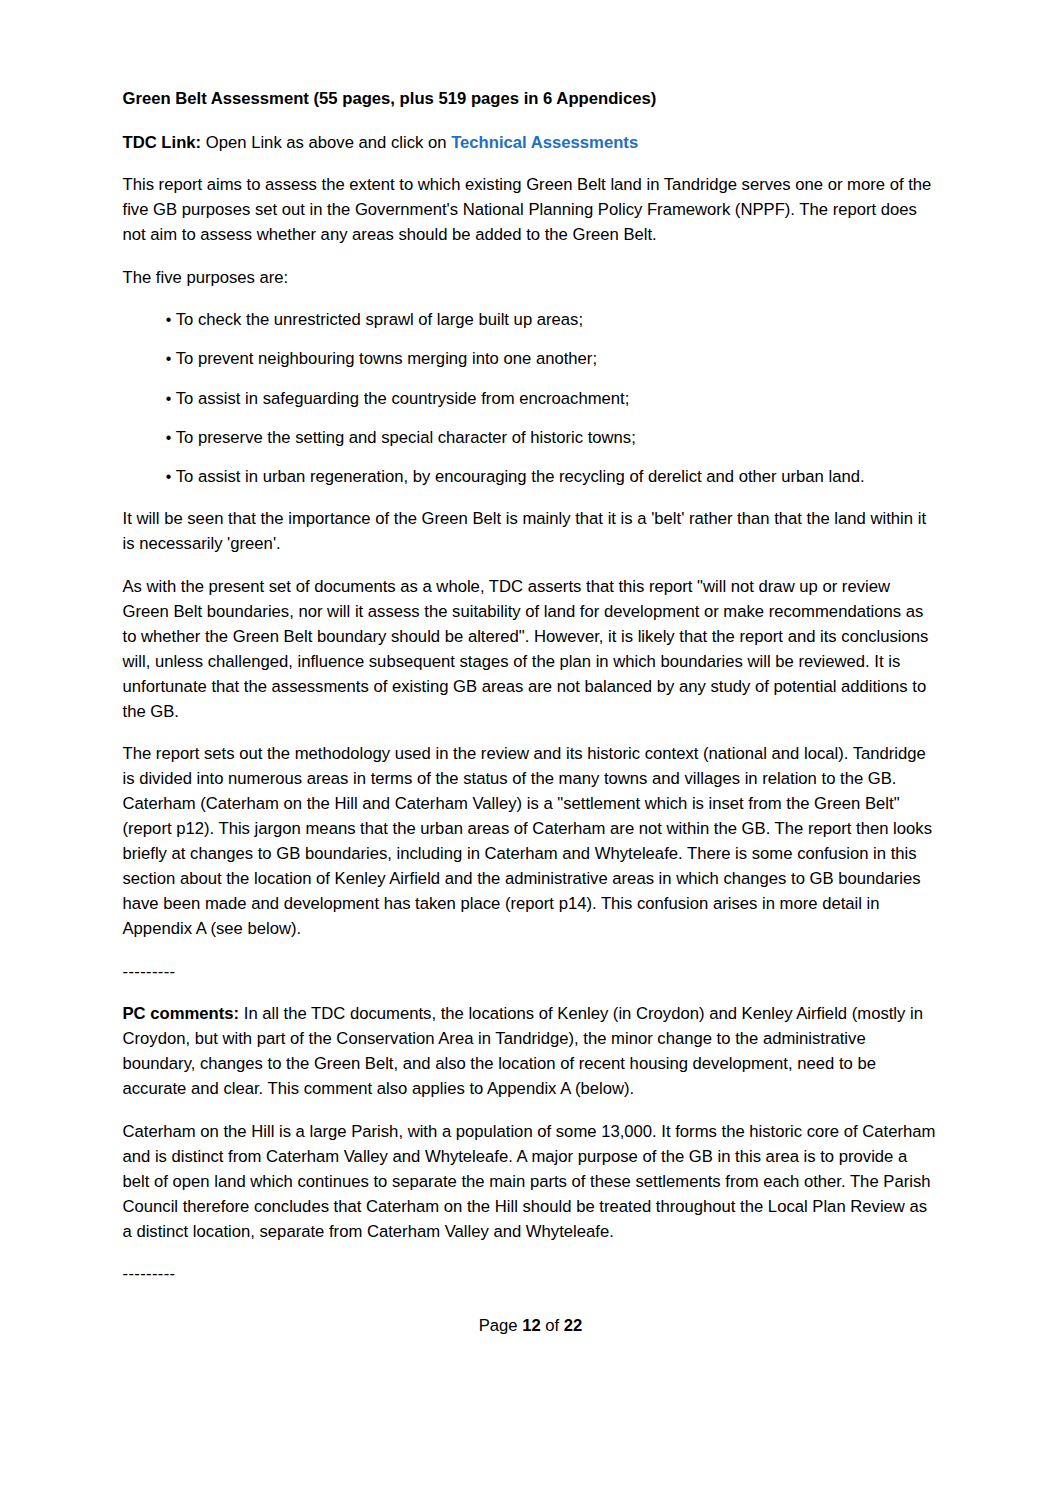Green Belt Assessment (55 pages, plus 519 pages in 6 Appendices)
TDC Link: Open Link as above and click on Technical Assessments
This report aims to assess the extent to which existing Green Belt land in Tandridge serves one or more of the five GB purposes set out in the Government's National Planning Policy Framework (NPPF). The report does not aim to assess whether any areas should be added to the Green Belt.
The five purposes are:
• To check the unrestricted sprawl of large built up areas;
• To prevent neighbouring towns merging into one another;
• To assist in safeguarding the countryside from encroachment;
• To preserve the setting and special character of historic towns;
• To assist in urban regeneration, by encouraging the recycling of derelict and other urban land.
It will be seen that the importance of the Green Belt is mainly that it is a 'belt' rather than that the land within it is necessarily 'green'.
As with the present set of documents as a whole, TDC asserts that this report "will not draw up or review Green Belt boundaries, nor will it assess the suitability of land for development or make recommendations as to whether the Green Belt boundary should be altered". However, it is likely that the report and its conclusions will, unless challenged, influence subsequent stages of the plan in which boundaries will be reviewed. It is unfortunate that the assessments of existing GB areas are not balanced by any study of potential additions to the GB.
The report sets out the methodology used in the review and its historic context (national and local). Tandridge is divided into numerous areas in terms of the status of the many towns and villages in relation to the GB. Caterham (Caterham on the Hill and Caterham Valley) is a "settlement which is inset from the Green Belt" (report p12). This jargon means that the urban areas of Caterham are not within the GB. The report then looks briefly at changes to GB boundaries, including in Caterham and Whyteleafe. There is some confusion in this section about the location of Kenley Airfield and the administrative areas in which changes to GB boundaries have been made and development has taken place (report p14). This confusion arises in more detail in Appendix A (see below).
---------
PC comments: In all the TDC documents, the locations of Kenley (in Croydon) and Kenley Airfield (mostly in Croydon, but with part of the Conservation Area in Tandridge), the minor change to the administrative boundary, changes to the Green Belt, and also the location of recent housing development, need to be accurate and clear. This comment also applies to Appendix A (below).
Caterham on the Hill is a large Parish, with a population of some 13,000. It forms the historic core of Caterham and is distinct from Caterham Valley and Whyteleafe. A major purpose of the GB in this area is to provide a belt of open land which continues to separate the main parts of these settlements from each other. The Parish Council therefore concludes that Caterham on the Hill should be treated throughout the Local Plan Review as a distinct location, separate from Caterham Valley and Whyteleafe.
---------
Page 12 of 22